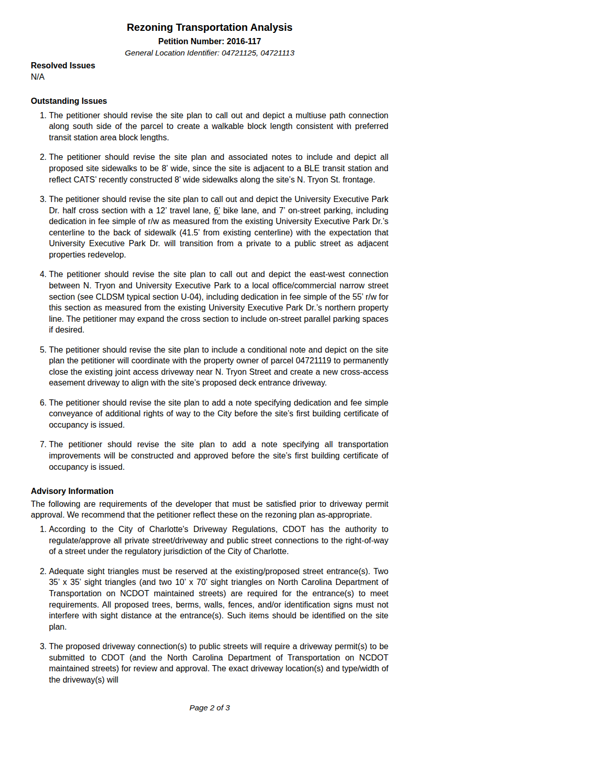Rezoning Transportation Analysis
Petition Number: 2016-117
General Location Identifier: 04721125, 04721113
Resolved Issues
N/A
Outstanding Issues
The petitioner should revise the site plan to call out and depict a multiuse path connection along south side of the parcel to create a walkable block length consistent with preferred transit station area block lengths.
The petitioner should revise the site plan and associated notes to include and depict all proposed site sidewalks to be 8’ wide, since the site is adjacent to a BLE transit station and reflect CATS’ recently constructed 8’ wide sidewalks along the site’s N. Tryon St. frontage.
The petitioner should revise the site plan to call out and depict the University Executive Park Dr. half cross section with a 12’ travel lane, 6’ bike lane, and 7’ on-street parking, including dedication in fee simple of r/w as measured from the existing University Executive Park Dr.’s centerline to the back of sidewalk (41.5’ from existing centerline) with the expectation that University Executive Park Dr. will transition from a private to a public street as adjacent properties redevelop.
The petitioner should revise the site plan to call out and depict the east-west connection between N. Tryon and University Executive Park to a local office/commercial narrow street section (see CLDSM typical section U-04), including dedication in fee simple of the 55’ r/w for this section as measured from the existing University Executive Park Dr.’s northern property line. The petitioner may expand the cross section to include on-street parallel parking spaces if desired.
The petitioner should revise the site plan to include a conditional note and depict on the site plan the petitioner will coordinate with the property owner of parcel 04721119 to permanently close the existing joint access driveway near N. Tryon Street and create a new cross-access easement driveway to align with the site’s proposed deck entrance driveway.
The petitioner should revise the site plan to add a note specifying dedication and fee simple conveyance of additional rights of way to the City before the site’s first building certificate of occupancy is issued.
The petitioner should revise the site plan to add a note specifying all transportation improvements will be constructed and approved before the site’s first building certificate of occupancy is issued.
Advisory Information
The following are requirements of the developer that must be satisfied prior to driveway permit approval. We recommend that the petitioner reflect these on the rezoning plan as-appropriate.
According to the City of Charlotte's Driveway Regulations, CDOT has the authority to regulate/approve all private street/driveway and public street connections to the right-of-way of a street under the regulatory jurisdiction of the City of Charlotte.
Adequate sight triangles must be reserved at the existing/proposed street entrance(s). Two 35’ x 35’ sight triangles (and two 10’ x 70’ sight triangles on North Carolina Department of Transportation on NCDOT maintained streets) are required for the entrance(s) to meet requirements. All proposed trees, berms, walls, fences, and/or identification signs must not interfere with sight distance at the entrance(s). Such items should be identified on the site plan.
The proposed driveway connection(s) to public streets will require a driveway permit(s) to be submitted to CDOT (and the North Carolina Department of Transportation on NCDOT maintained streets) for review and approval. The exact driveway location(s) and type/width of the driveway(s) will
Page 2 of 3